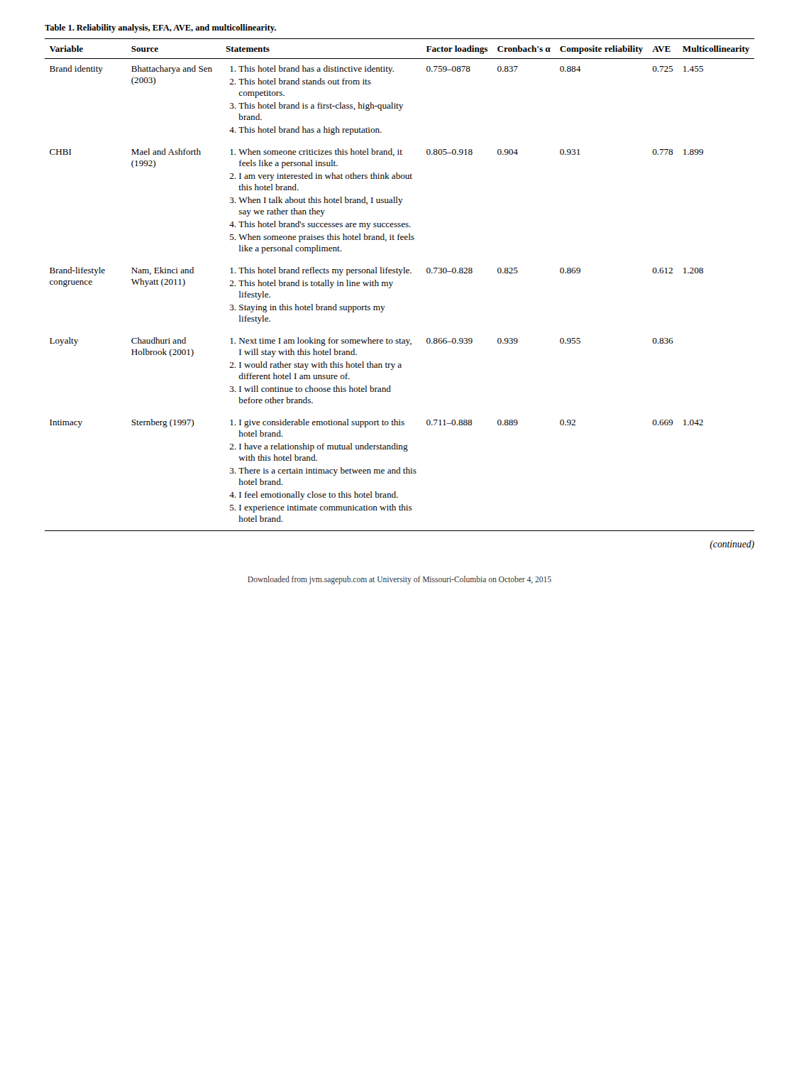Table 1. Reliability analysis, EFA, AVE, and multicollinearity.
| Variable | Source | Statements | Factor loadings | Cronbach's α | Composite reliability | AVE | Multicollinearity |
| --- | --- | --- | --- | --- | --- | --- | --- |
| Brand identity | Bhattacharya and Sen (2003) | This hotel brand has a distinctive identity. This hotel brand stands out from its competitors. This hotel brand is a first-class, high-quality brand. This hotel brand has a high reputation. | 0.759–0878 | 0.837 | 0.884 | 0.725 | 1.455 |
| CHBI | Mael and Ashforth (1992) | When someone criticizes this hotel brand, it feels like a personal insult. I am very interested in what others think about this hotel brand. When I talk about this hotel brand, I usually say we rather than they This hotel brand's successes are my successes. When someone praises this hotel brand, it feels like a personal compliment. | 0.805–0.918 | 0.904 | 0.931 | 0.778 | 1.899 |
| Brand-lifestyle congruence | Nam, Ekinci and Whyatt (2011) | This hotel brand reflects my personal lifestyle. This hotel brand is totally in line with my lifestyle. Staying in this hotel brand supports my lifestyle. | 0.730–0.828 | 0.825 | 0.869 | 0.612 | 1.208 |
| Loyalty | Chaudhuri and Holbrook (2001) | Next time I am looking for somewhere to stay, I will stay with this hotel brand. I would rather stay with this hotel than try a different hotel I am unsure of. I will continue to choose this hotel brand before other brands. | 0.866–0.939 | 0.939 | 0.955 | 0.836 | |
| Intimacy | Sternberg (1997) | I give considerable emotional support to this hotel brand. I have a relationship of mutual understanding with this hotel brand. There is a certain intimacy between me and this hotel brand. I feel emotionally close to this hotel brand. I experience intimate communication with this hotel brand. | 0.711–0.888 | 0.889 | 0.92 | 0.669 | 1.042 |
(continued)
Downloaded from jvm.sagepub.com at University of Missouri-Columbia on October 4, 2015